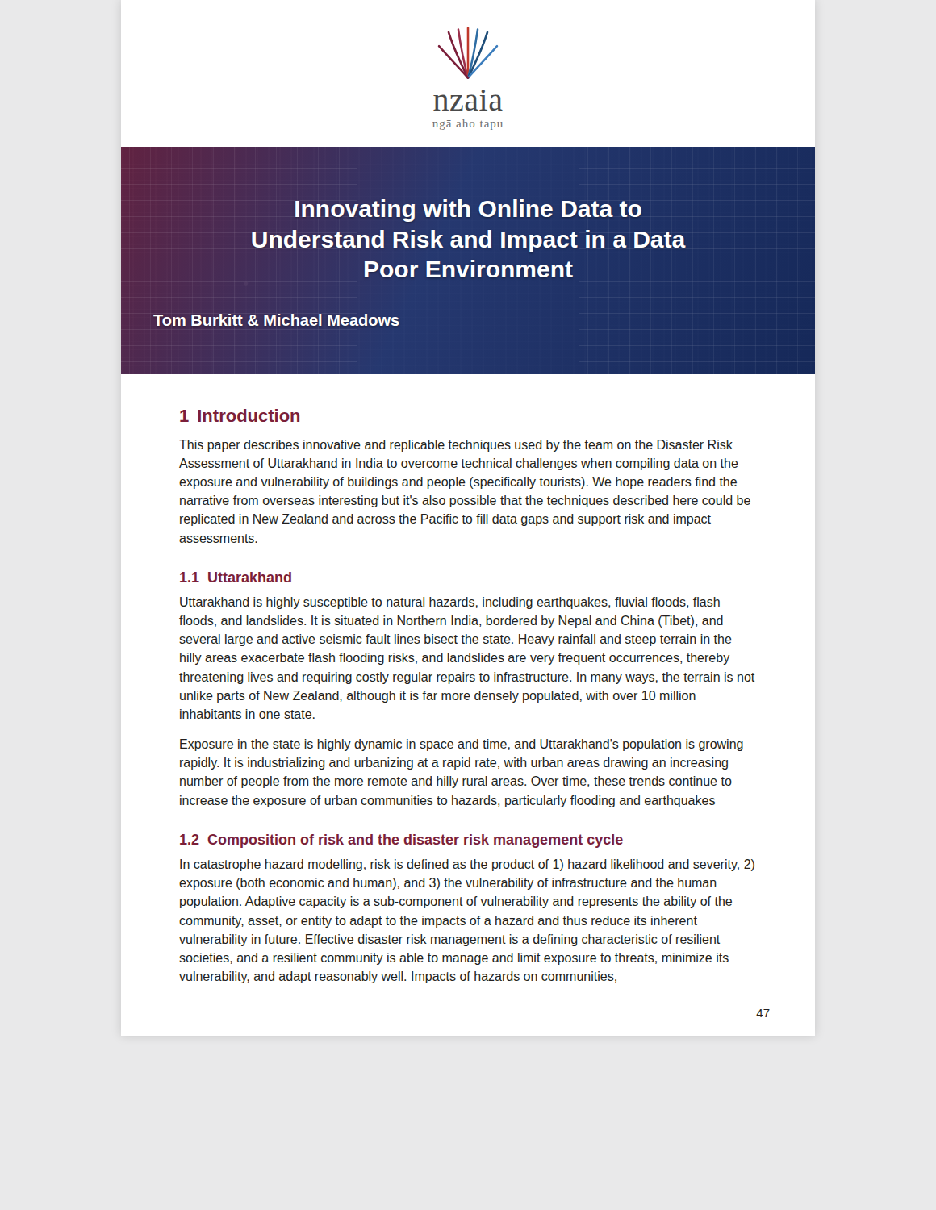nzaia
ngā aho tapu
Innovating with Online Data to Understand Risk and Impact in a Data Poor Environment
Tom Burkitt & Michael Meadows
1 Introduction
This paper describes innovative and replicable techniques used by the team on the Disaster Risk Assessment of Uttarakhand in India to overcome technical challenges when compiling data on the exposure and vulnerability of buildings and people (specifically tourists). We hope readers find the narrative from overseas interesting but it's also possible that the techniques described here could be replicated in New Zealand and across the Pacific to fill data gaps and support risk and impact assessments.
1.1 Uttarakhand
Uttarakhand is highly susceptible to natural hazards, including earthquakes, fluvial floods, flash floods, and landslides. It is situated in Northern India, bordered by Nepal and China (Tibet), and several large and active seismic fault lines bisect the state. Heavy rainfall and steep terrain in the hilly areas exacerbate flash flooding risks, and landslides are very frequent occurrences, thereby threatening lives and requiring costly regular repairs to infrastructure. In many ways, the terrain is not unlike parts of New Zealand, although it is far more densely populated, with over 10 million inhabitants in one state.
Exposure in the state is highly dynamic in space and time, and Uttarakhand's population is growing rapidly. It is industrializing and urbanizing at a rapid rate, with urban areas drawing an increasing number of people from the more remote and hilly rural areas. Over time, these trends continue to increase the exposure of urban communities to hazards, particularly flooding and earthquakes
1.2 Composition of risk and the disaster risk management cycle
In catastrophe hazard modelling, risk is defined as the product of 1) hazard likelihood and severity, 2) exposure (both economic and human), and 3) the vulnerability of infrastructure and the human population. Adaptive capacity is a sub-component of vulnerability and represents the ability of the community, asset, or entity to adapt to the impacts of a hazard and thus reduce its inherent vulnerability in future. Effective disaster risk management is a defining characteristic of resilient societies, and a resilient community is able to manage and limit exposure to threats, minimize its vulnerability, and adapt reasonably well. Impacts of hazards on communities,
47